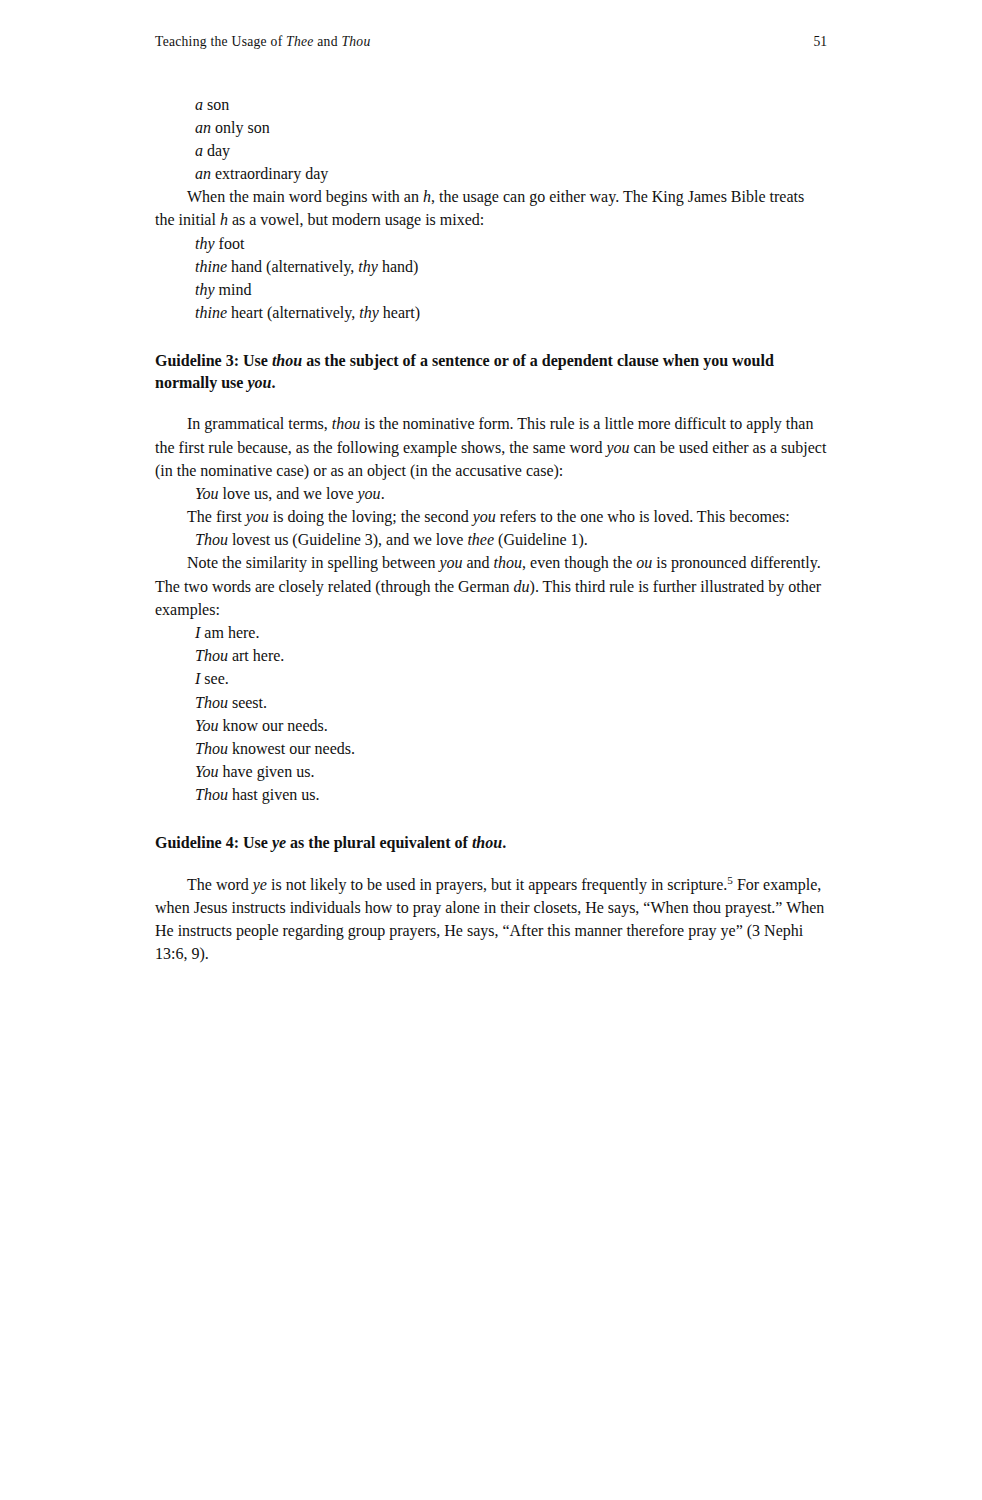Teaching the Usage of Thee and Thou 51
a son
an only son
a day
an extraordinary day
When the main word begins with an h, the usage can go either way. The King James Bible treats the initial h as a vowel, but modern usage is mixed:
thy foot
thine hand (alternatively, thy hand)
thy mind
thine heart (alternatively, thy heart)
Guideline 3: Use thou as the subject of a sentence or of a dependent clause when you would normally use you.
In grammatical terms, thou is the nominative form. This rule is a little more difficult to apply than the first rule because, as the following example shows, the same word you can be used either as a subject (in the nominative case) or as an object (in the accusative case):
You love us, and we love you.
The first you is doing the loving; the second you refers to the one who is loved. This becomes:
Thou lovest us (Guideline 3), and we love thee (Guideline 1).
Note the similarity in spelling between you and thou, even though the ou is pronounced differently. The two words are closely related (through the German du). This third rule is further illustrated by other examples:
I am here.
Thou art here.
I see.
Thou seest.
You know our needs.
Thou knowest our needs.
You have given us.
Thou hast given us.
Guideline 4: Use ye as the plural equivalent of thou.
The word ye is not likely to be used in prayers, but it appears frequently in scripture.5 For example, when Jesus instructs individuals how to pray alone in their closets, He says, “When thou prayest.” When He instructs people regarding group prayers, He says, “After this manner therefore pray ye” (3 Nephi 13:6, 9).